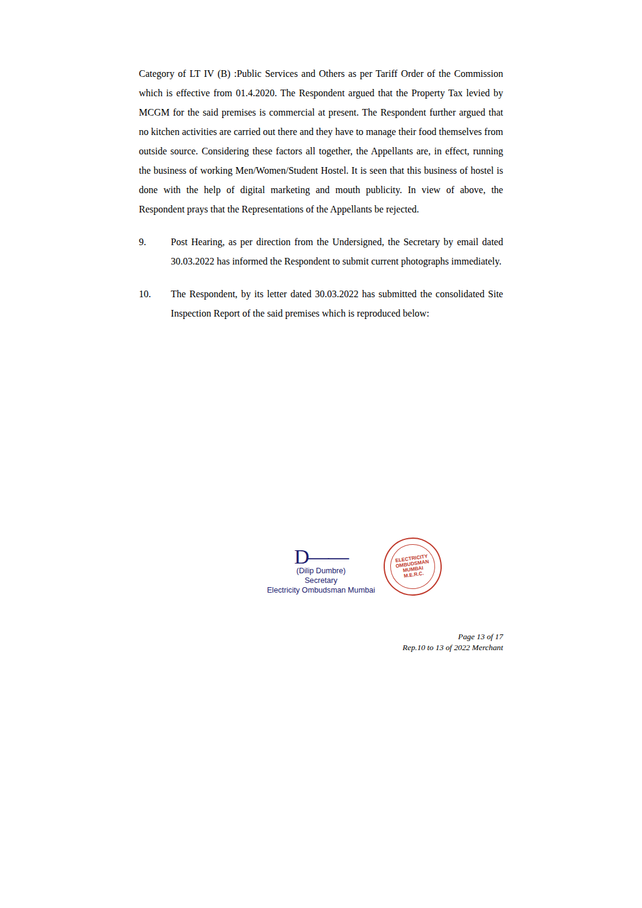Category of LT IV (B) :Public Services and Others as per Tariff Order of the Commission which is effective from 01.4.2020. The Respondent argued that the Property Tax levied by MCGM for the said premises is commercial at present. The Respondent further argued that no kitchen activities are carried out there and they have to manage their food themselves from outside source. Considering these factors all together, the Appellants are, in effect, running the business of working Men/Women/Student Hostel. It is seen that this business of hostel is done with the help of digital marketing and mouth publicity. In view of above, the Respondent prays that the Representations of the Appellants be rejected.
9.
Post Hearing, as per direction from the Undersigned, the Secretary by email dated 30.03.2022 has informed the Respondent to submit current photographs immediately.
10.
The Respondent, by its letter dated 30.03.2022 has submitted the consolidated Site Inspection Report of the said premises which is reproduced below:
D——
(Dilip Dumbre)
Secretary
Electricity Ombudsman Mumbai
ELECTRICITY
OMBUDSMAN
MUMBAI
M.E.R.C.
Page 13 of 17
Rep.10 to 13 of 2022 Merchant